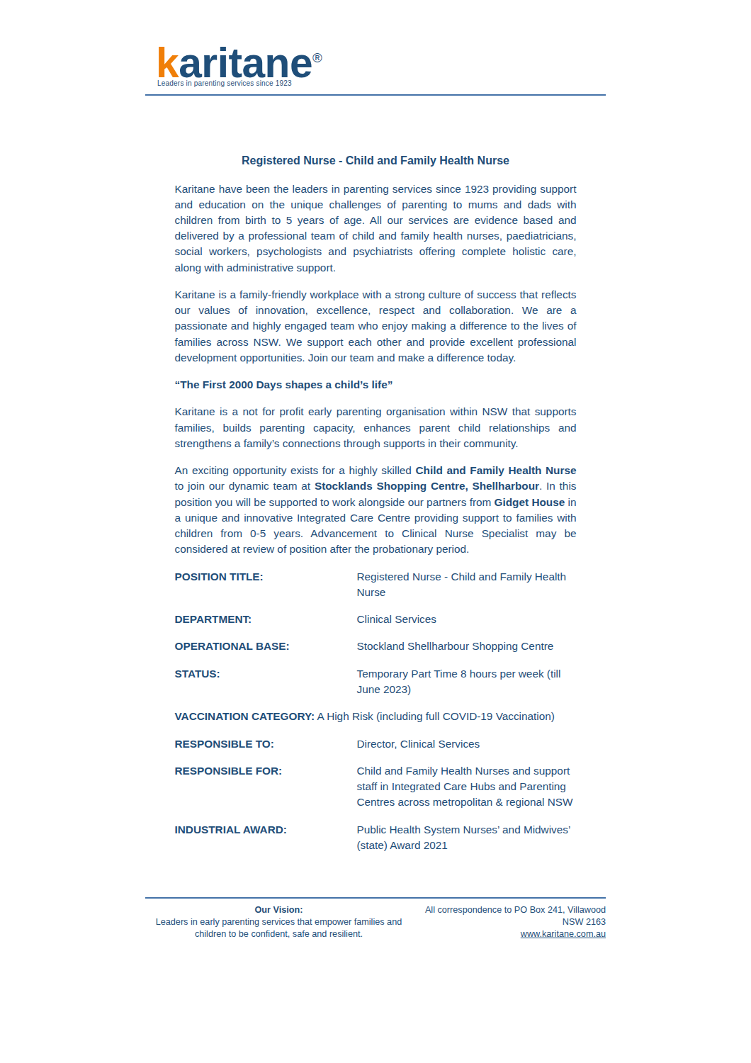karitane®
Leaders in parenting services since 1923
Registered Nurse - Child and Family Health Nurse
Karitane have been the leaders in parenting services since 1923 providing support and education on the unique challenges of parenting to mums and dads with children from birth to 5 years of age. All our services are evidence based and delivered by a professional team of child and family health nurses, paediatricians, social workers, psychologists and psychiatrists offering complete holistic care, along with administrative support.
Karitane is a family-friendly workplace with a strong culture of success that reflects our values of innovation, excellence, respect and collaboration. We are a passionate and highly engaged team who enjoy making a difference to the lives of families across NSW. We support each other and provide excellent professional development opportunities. Join our team and make a difference today.
“The First 2000 Days shapes a child’s life”
Karitane is a not for profit early parenting organisation within NSW that supports families, builds parenting capacity, enhances parent child relationships and strengthens a family’s connections through supports in their community.
An exciting opportunity exists for a highly skilled Child and Family Health Nurse to join our dynamic team at Stocklands Shopping Centre, Shellharbour. In this position you will be supported to work alongside our partners from Gidget House in a unique and innovative Integrated Care Centre providing support to families with children from 0-5 years. Advancement to Clinical Nurse Specialist may be considered at review of position after the probationary period.
| POSITION TITLE: | Registered Nurse - Child and Family Health Nurse |
| DEPARTMENT: | Clinical Services |
| OPERATIONAL BASE: | Stockland Shellharbour Shopping Centre |
| STATUS: | Temporary Part Time 8 hours per week (till June 2023) |
| VACCINATION CATEGORY: A High Risk (including full COVID-19 Vaccination) |
| RESPONSIBLE TO: | Director, Clinical Services |
| RESPONSIBLE FOR: | Child and Family Health Nurses and support staff in Integrated Care Hubs and Parenting Centres across metropolitan & regional NSW |
| INDUSTRIAL AWARD: | Public Health System Nurses’ and Midwives’ (state) Award 2021 |
Our Vision:
Leaders in early parenting services that empower families and
children to be confident, safe and resilient.
All correspondence to PO Box 241, Villawood NSW 2163
www.karitane.com.au